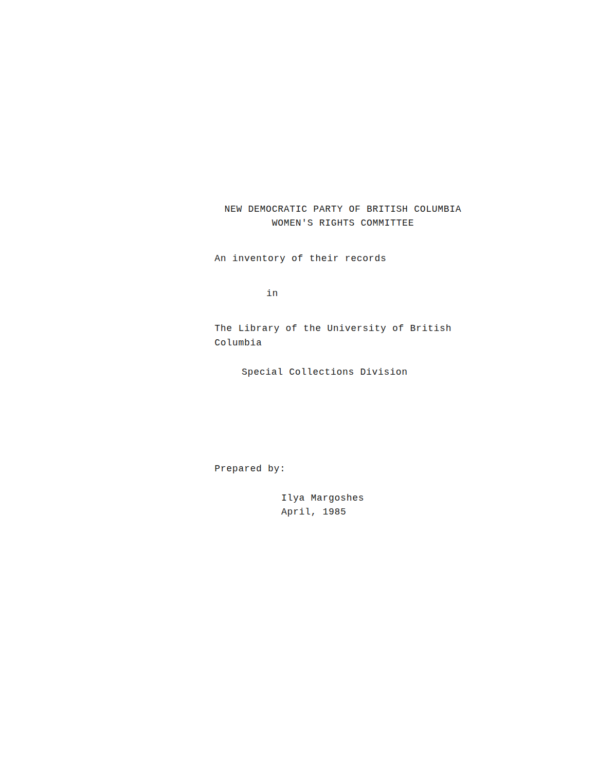NEW DEMOCRATIC PARTY OF BRITISH COLUMBIA
WOMEN'S RIGHTS COMMITTEE
An inventory of their records
in
The Library of the University of British Columbia
Special Collections Division
Prepared by:
Ilya Margoshes
April, 1985